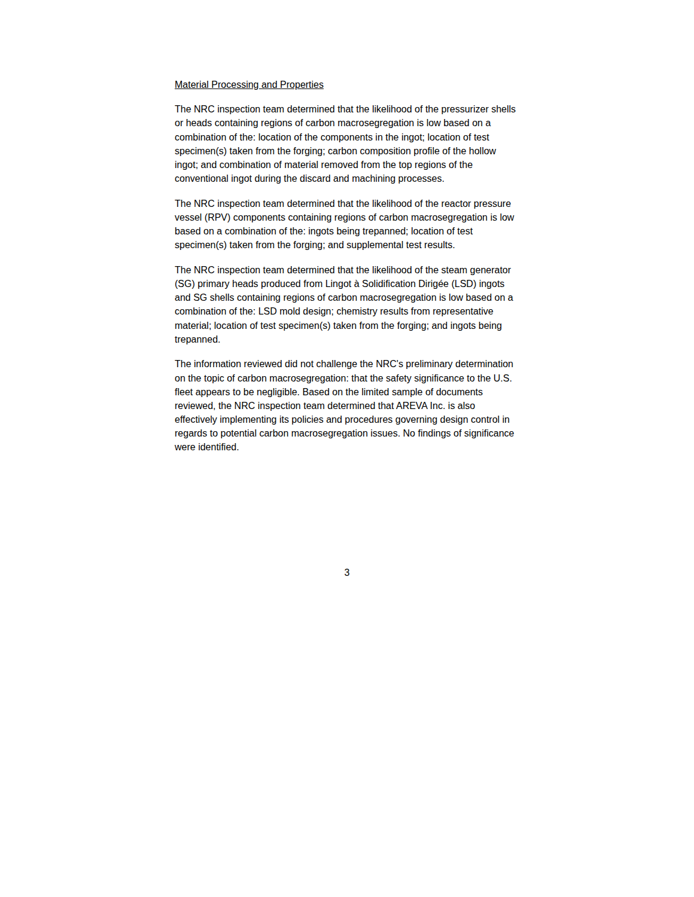Material Processing and Properties
The NRC inspection team determined that the likelihood of the pressurizer shells or heads containing regions of carbon macrosegregation is low based on a combination of the: location of the components in the ingot; location of test specimen(s) taken from the forging; carbon composition profile of the hollow ingot; and combination of material removed from the top regions of the conventional ingot during the discard and machining processes.
The NRC inspection team determined that the likelihood of the reactor pressure vessel (RPV) components containing regions of carbon macrosegregation is low based on a combination of the: ingots being trepanned; location of test specimen(s) taken from the forging; and supplemental test results.
The NRC inspection team determined that the likelihood of the steam generator (SG) primary heads produced from Lingot à Solidification Dirigée (LSD) ingots and SG shells containing regions of carbon macrosegregation is low based on a combination of the: LSD mold design; chemistry results from representative material; location of test specimen(s) taken from the forging; and ingots being trepanned.
The information reviewed did not challenge the NRC's preliminary determination on the topic of carbon macrosegregation: that the safety significance to the U.S. fleet appears to be negligible. Based on the limited sample of documents reviewed, the NRC inspection team determined that AREVA Inc. is also effectively implementing its policies and procedures governing design control in regards to potential carbon macrosegregation issues. No findings of significance were identified.
3